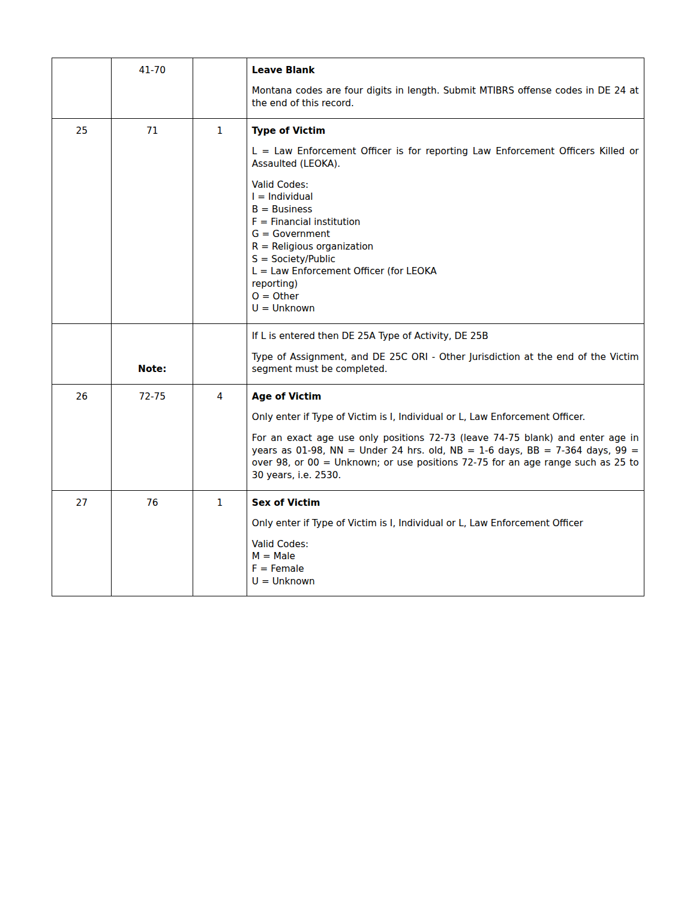| | 41-70 | | Leave Blank Montana codes are four digits in length. Submit MTIBRS offense codes in DE 24 at the end of this record. |
| 25 | 71 | 1 | Type of Victim L = Law Enforcement Officer is for reporting Law Enforcement Officers Killed or Assaulted (LEOKA). Valid Codes: I = Individual B = Business F = Financial institution G = Government R = Religious organization S = Society/Public L = Law Enforcement Officer (for LEOKA reporting) O = Other U = Unknown |
| | Note: | | If L is entered then DE 25A Type of Activity, DE 25B Type of Assignment, and DE 25C ORI - Other Juris­diction at the end of the Victim segment must be completed. |
| 26 | 72-75 | 4 | Age of Victim Only enter if Type of Victim is I, Individual or L, Law Enforcement Officer. For an exact age use only positions 72-73 (leave 74-75 blank) and enter age in years as 01-98, NN = Under 24 hrs. old, NB = 1-6 days, BB = 7-364 days, 99 = over 98, or 00 = Unknown; or use positions 72-75 for an age range such as 25 to 30 years, i.e. 2530. |
| 27 | 76 | 1 | Sex of Victim Only enter if Type of Victim is I, Individual or L, Law Enforcement Officer Valid Codes: M = Male F = Female U = Unknown |